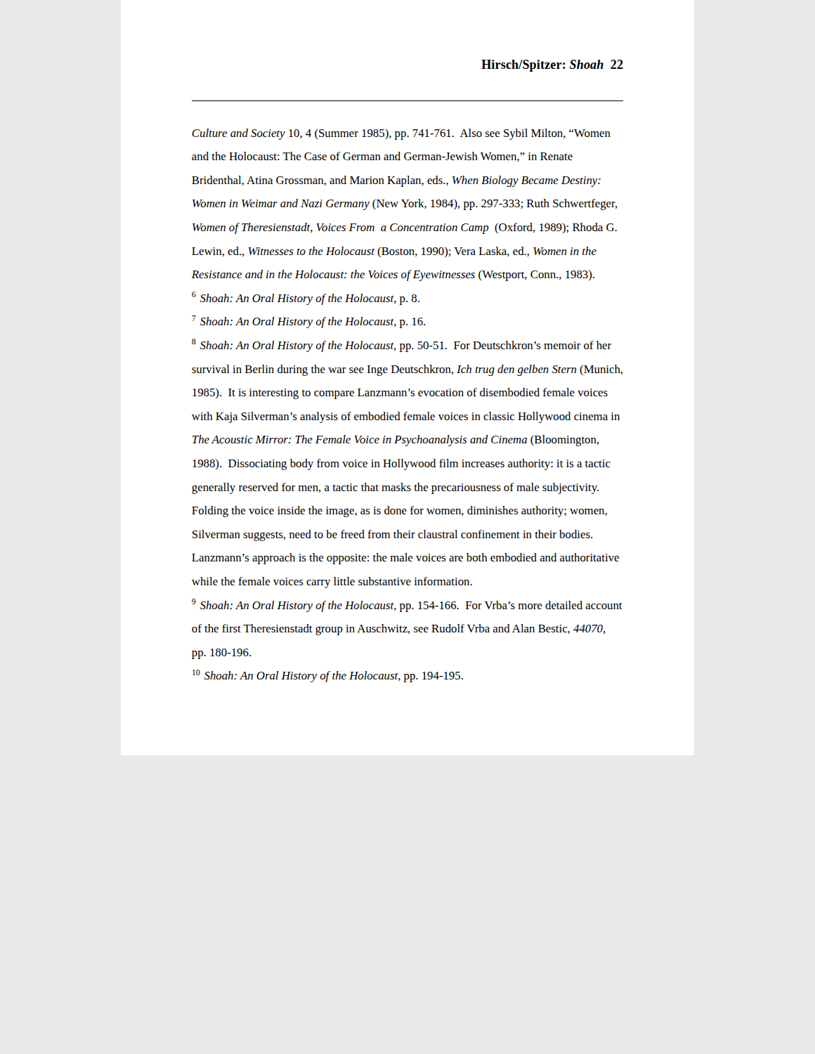Hirsch/Spitzer: Shoah 22
Culture and Society 10, 4 (Summer 1985), pp. 741-761. Also see Sybil Milton, “Women and the Holocaust: The Case of German and German-Jewish Women,” in Renate Bridenthal, Atina Grossman, and Marion Kaplan, eds., When Biology Became Destiny: Women in Weimar and Nazi Germany (New York, 1984), pp. 297-333; Ruth Schwertfeger, Women of Theresienstadt, Voices From a Concentration Camp (Oxford, 1989); Rhoda G. Lewin, ed., Witnesses to the Holocaust (Boston, 1990); Vera Laska, ed., Women in the Resistance and in the Holocaust: the Voices of Eyewitnesses (Westport, Conn., 1983).
6 Shoah: An Oral History of the Holocaust, p. 8.
7 Shoah: An Oral History of the Holocaust, p. 16.
8 Shoah: An Oral History of the Holocaust, pp. 50-51. For Deutschkron’s memoir of her survival in Berlin during the war see Inge Deutschkron, Ich trug den gelben Stern (Munich, 1985). It is interesting to compare Lanzmann’s evocation of disembodied female voices with Kaja Silverman’s analysis of embodied female voices in classic Hollywood cinema in The Acoustic Mirror: The Female Voice in Psychoanalysis and Cinema (Bloomington, 1988). Dissociating body from voice in Hollywood film increases authority: it is a tactic generally reserved for men, a tactic that masks the precariousness of male subjectivity. Folding the voice inside the image, as is done for women, diminishes authority; women, Silverman suggests, need to be freed from their claustral confinement in their bodies. Lanzmann’s approach is the opposite: the male voices are both embodied and authoritative while the female voices carry little substantive information.
9 Shoah: An Oral History of the Holocaust, pp. 154-166. For Vrba’s more detailed account of the first Theresienstadt group in Auschwitz, see Rudolf Vrba and Alan Bestic, 44070, pp. 180-196.
10 Shoah: An Oral History of the Holocaust, pp. 194-195.